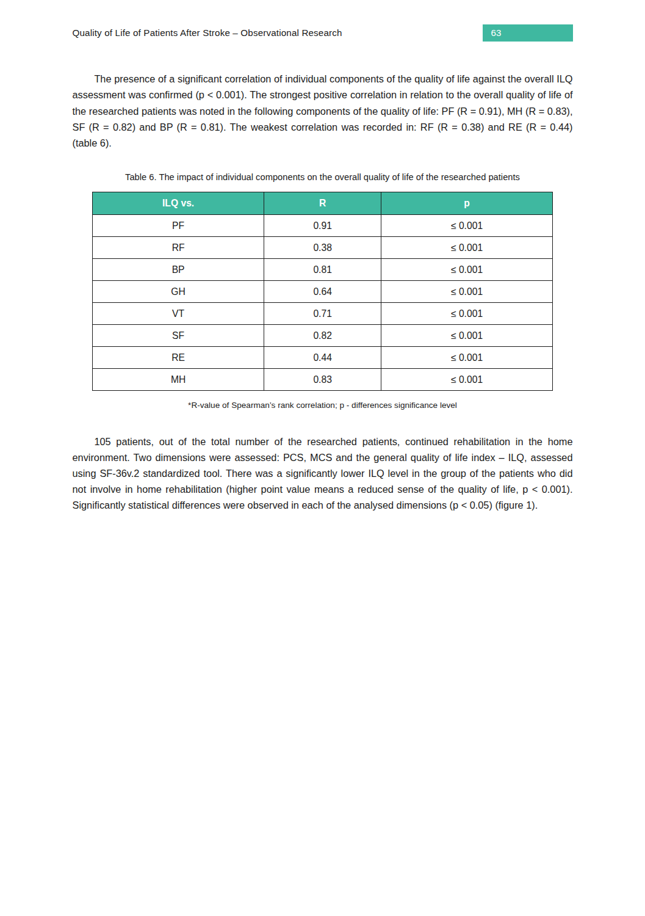Quality of Life of Patients After Stroke – Observational Research 63
The presence of a significant correlation of individual components of the quality of life against the overall ILQ assessment was confirmed (p < 0.001). The strongest positive correlation in relation to the overall quality of life of the researched patients was noted in the following components of the quality of life: PF (R = 0.91), MH (R = 0.83), SF (R = 0.82) and BP (R = 0.81). The weakest correlation was recorded in: RF (R = 0.38) and RE (R = 0.44) (table 6).
Table 6. The impact of individual components on the overall quality of life of the researched patients
| ILQ vs. | R | p |
| --- | --- | --- |
| PF | 0.91 | ≤ 0.001 |
| RF | 0.38 | ≤ 0.001 |
| BP | 0.81 | ≤ 0.001 |
| GH | 0.64 | ≤ 0.001 |
| VT | 0.71 | ≤ 0.001 |
| SF | 0.82 | ≤ 0.001 |
| RE | 0.44 | ≤ 0.001 |
| MH | 0.83 | ≤ 0.001 |
*R-value of Spearman’s rank correlation; p - differences significance level
105 patients, out of the total number of the researched patients, continued rehabilitation in the home environment. Two dimensions were assessed: PCS, MCS and the general quality of life index – ILQ, assessed using SF-36v.2 standardized tool. There was a significantly lower ILQ level in the group of the patients who did not involve in home rehabilitation (higher point value means a reduced sense of the quality of life, p < 0.001). Significantly statistical differences were observed in each of the analysed dimensions (p < 0.05) (figure 1).